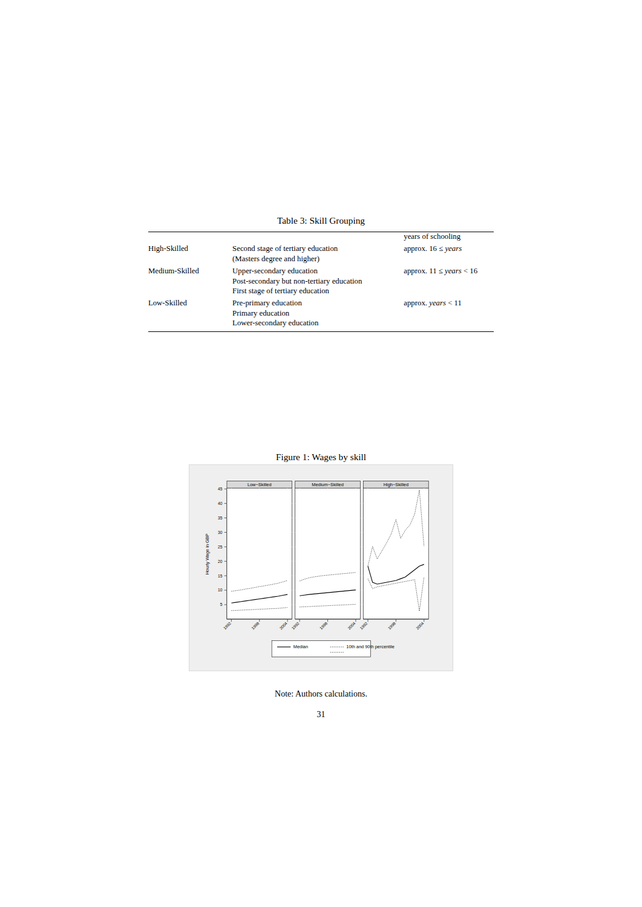Table 3: Skill Grouping
| | | years of schooling |
| High-Skilled | Second stage of tertiary education | approx. 16 ≤ years |
| | (Masters degree and higher) | |
| Medium-Skilled | Upper-secondary education | approx. 11 ≤ years < 16 |
| | Post-secondary but non-tertiary education | |
| | First stage of tertiary education | |
| Low-Skilled | Pre-primary education | approx. years < 11 |
| | Primary education | |
| | Lower-secondary education | |
Figure 1: Wages by skill
Panel geometry: y axis: value 0 at y=330, value 45 at y=40 => scale: y = 330 - v*(290/45) Panels x ranges: P1: 70..215 P2: 222..367 P3: 374..519 Years 1992..2004 mapped across each panel with small margins. 5 10 15 20 25 30 35 40 45 Hourly Wage in GBP Low−Skilled Medium−Skilled High−Skilled 1992 1998 2004 1992 1998 2004 1992 1998 2004 Median 10th and 90th percentile
Note: Authors calculations.
31